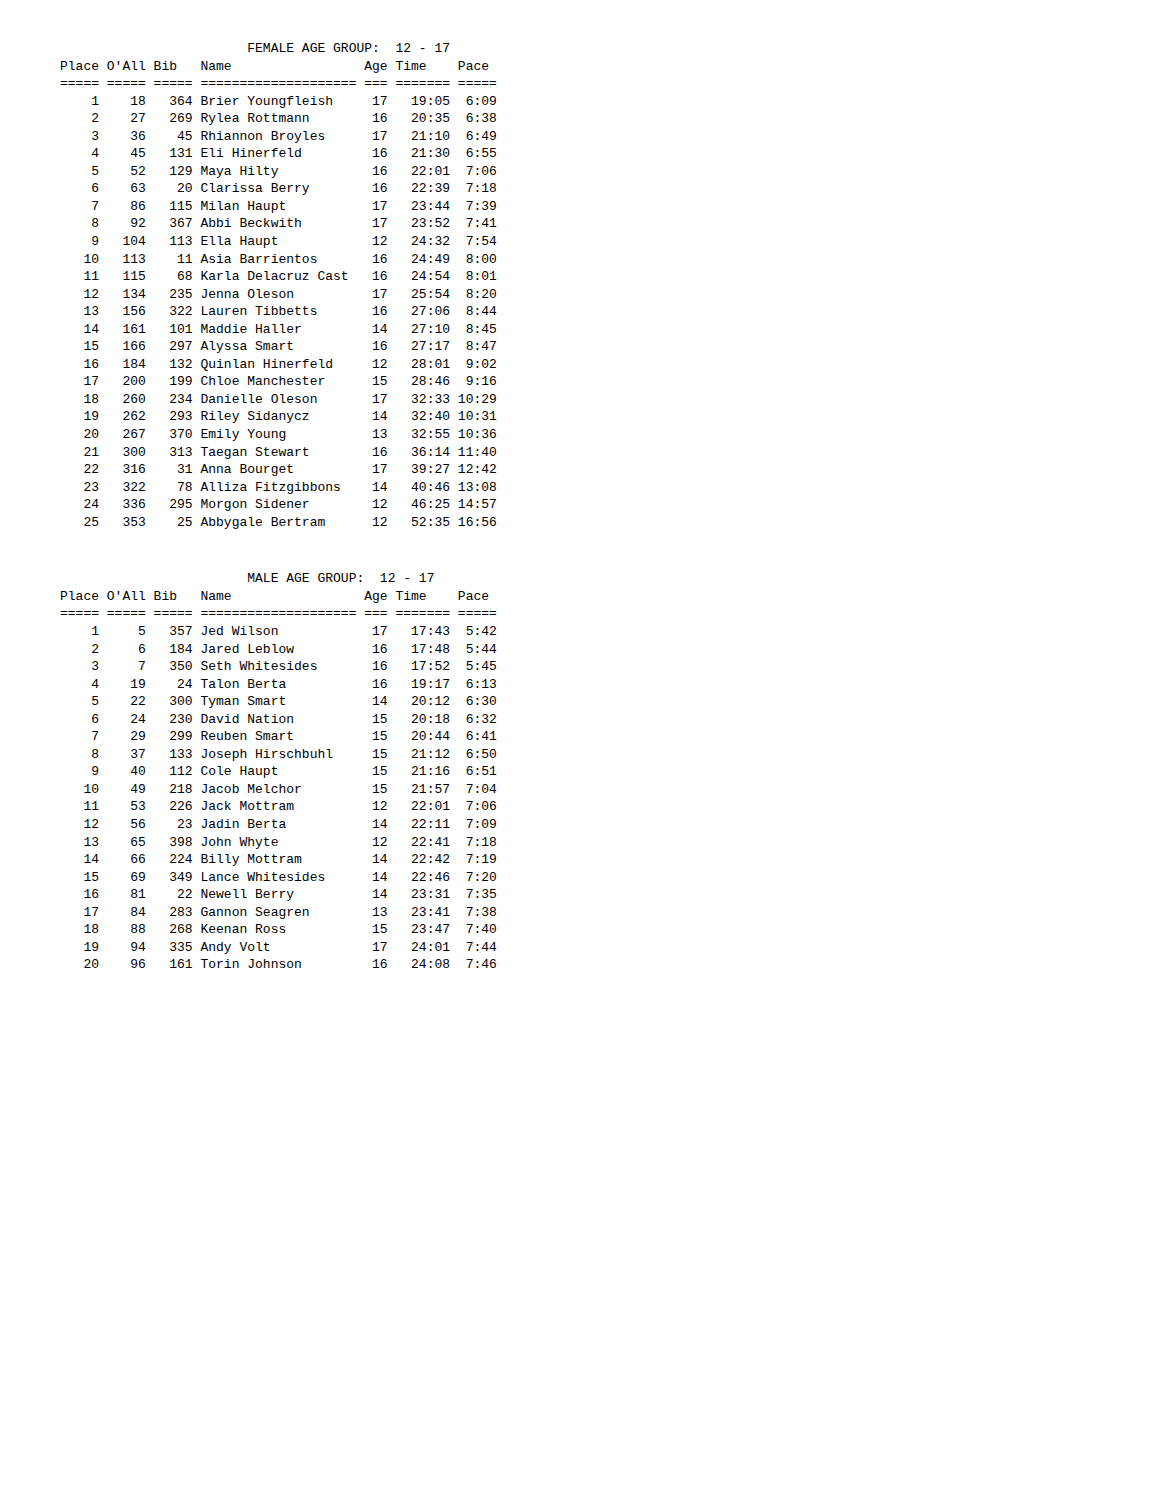FEMALE AGE GROUP:  12 - 17
Place O'All Bib   Name                 Age Time    Pace
===== ===== ===== ==================== === ======= =====
    1    18   364 Brier Youngfleish     17   19:05  6:09
    2    27   269 Rylea Rottmann        16   20:35  6:38
    3    36    45 Rhiannon Broyles      17   21:10  6:49
    4    45   131 Eli Hinerfeld         16   21:30  6:55
    5    52   129 Maya Hilty            16   22:01  7:06
    6    63    20 Clarissa Berry        16   22:39  7:18
    7    86   115 Milan Haupt           17   23:44  7:39
    8    92   367 Abbi Beckwith         17   23:52  7:41
    9   104   113 Ella Haupt            12   24:32  7:54
   10   113    11 Asia Barrientos       16   24:49  8:00
   11   115    68 Karla Delacruz Cast   16   24:54  8:01
   12   134   235 Jenna Oleson          17   25:54  8:20
   13   156   322 Lauren Tibbetts       16   27:06  8:44
   14   161   101 Maddie Haller         14   27:10  8:45
   15   166   297 Alyssa Smart          16   27:17  8:47
   16   184   132 Quinlan Hinerfeld     12   28:01  9:02
   17   200   199 Chloe Manchester      15   28:46  9:16
   18   260   234 Danielle Oleson       17   32:33 10:29
   19   262   293 Riley Sidanycz        14   32:40 10:31
   20   267   370 Emily Young           13   32:55 10:36
   21   300   313 Taegan Stewart        16   36:14 11:40
   22   316    31 Anna Bourget          17   39:27 12:42
   23   322    78 Alliza Fitzgibbons    14   40:46 13:08
   24   336   295 Morgon Sidener        12   46:25 14:57
   25   353    25 Abbygale Bertram      12   52:35 16:56
                        MALE AGE GROUP:  12 - 17
Place O'All Bib   Name                 Age Time    Pace
===== ===== ===== ==================== === ======= =====
    1     5   357 Jed Wilson            17   17:43  5:42
    2     6   184 Jared Leblow          16   17:48  5:44
    3     7   350 Seth Whitesides       16   17:52  5:45
    4    19    24 Talon Berta           16   19:17  6:13
    5    22   300 Tyman Smart           14   20:12  6:30
    6    24   230 David Nation          15   20:18  6:32
    7    29   299 Reuben Smart          15   20:44  6:41
    8    37   133 Joseph Hirschbuhl     15   21:12  6:50
    9    40   112 Cole Haupt            15   21:16  6:51
   10    49   218 Jacob Melchor         15   21:57  7:04
   11    53   226 Jack Mottram          12   22:01  7:06
   12    56    23 Jadin Berta           14   22:11  7:09
   13    65   398 John Whyte            12   22:41  7:18
   14    66   224 Billy Mottram         14   22:42  7:19
   15    69   349 Lance Whitesides      14   22:46  7:20
   16    81    22 Newell Berry          14   23:31  7:35
   17    84   283 Gannon Seagren        13   23:41  7:38
   18    88   268 Keenan Ross           15   23:47  7:40
   19    94   335 Andy Volt             17   24:01  7:44
   20    96   161 Torin Johnson         16   24:08  7:46